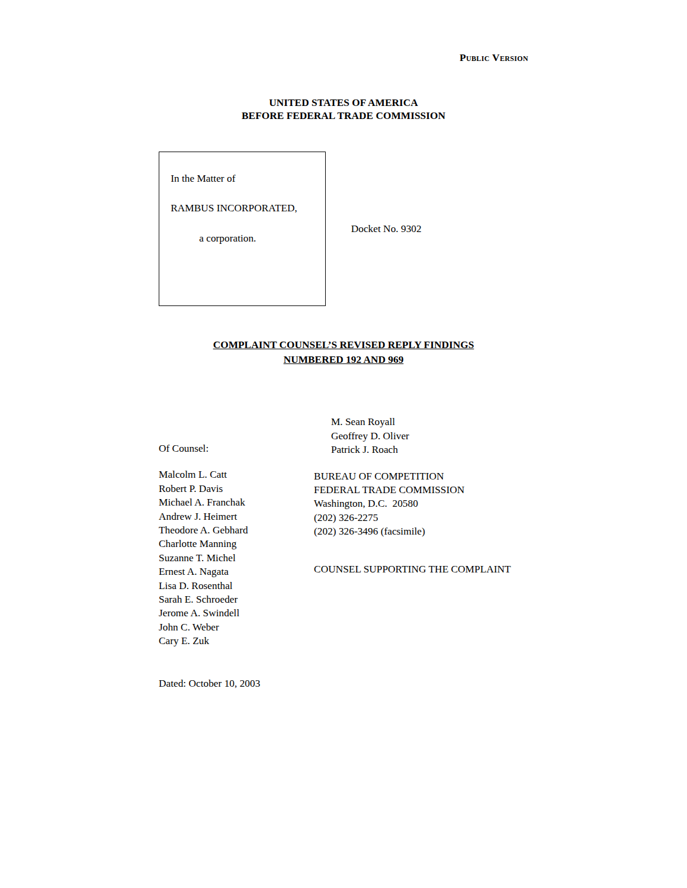Public Version
UNITED STATES OF AMERICA
BEFORE FEDERAL TRADE COMMISSION
| In the Matter of RAMBUS INCORPORATED, a corporation. | Docket No. 9302 |
COMPLAINT COUNSEL’S REVISED REPLY FINDINGS
NUMBERED 192 AND 969
| Of Counsel: Malcolm L. Catt Robert P. Davis Michael A. Franchak Andrew J. Heimert Theodore A. Gebhard Charlotte Manning Suzanne T. Michel Ernest A. Nagata Lisa D. Rosenthal Sarah E. Schroeder Jerome A. Swindell John C. Weber Cary E. Zuk Dated: October 10, 2003 | M. Sean Royall Geoffrey D. Oliver Patrick J. Roach BUREAU OF COMPETITION FEDERAL TRADE COMMISSION Washington, D.C. 20580 (202) 326-2275 (202) 326-3496 (facsimile) COUNSEL SUPPORTING THE COMPLAINT |